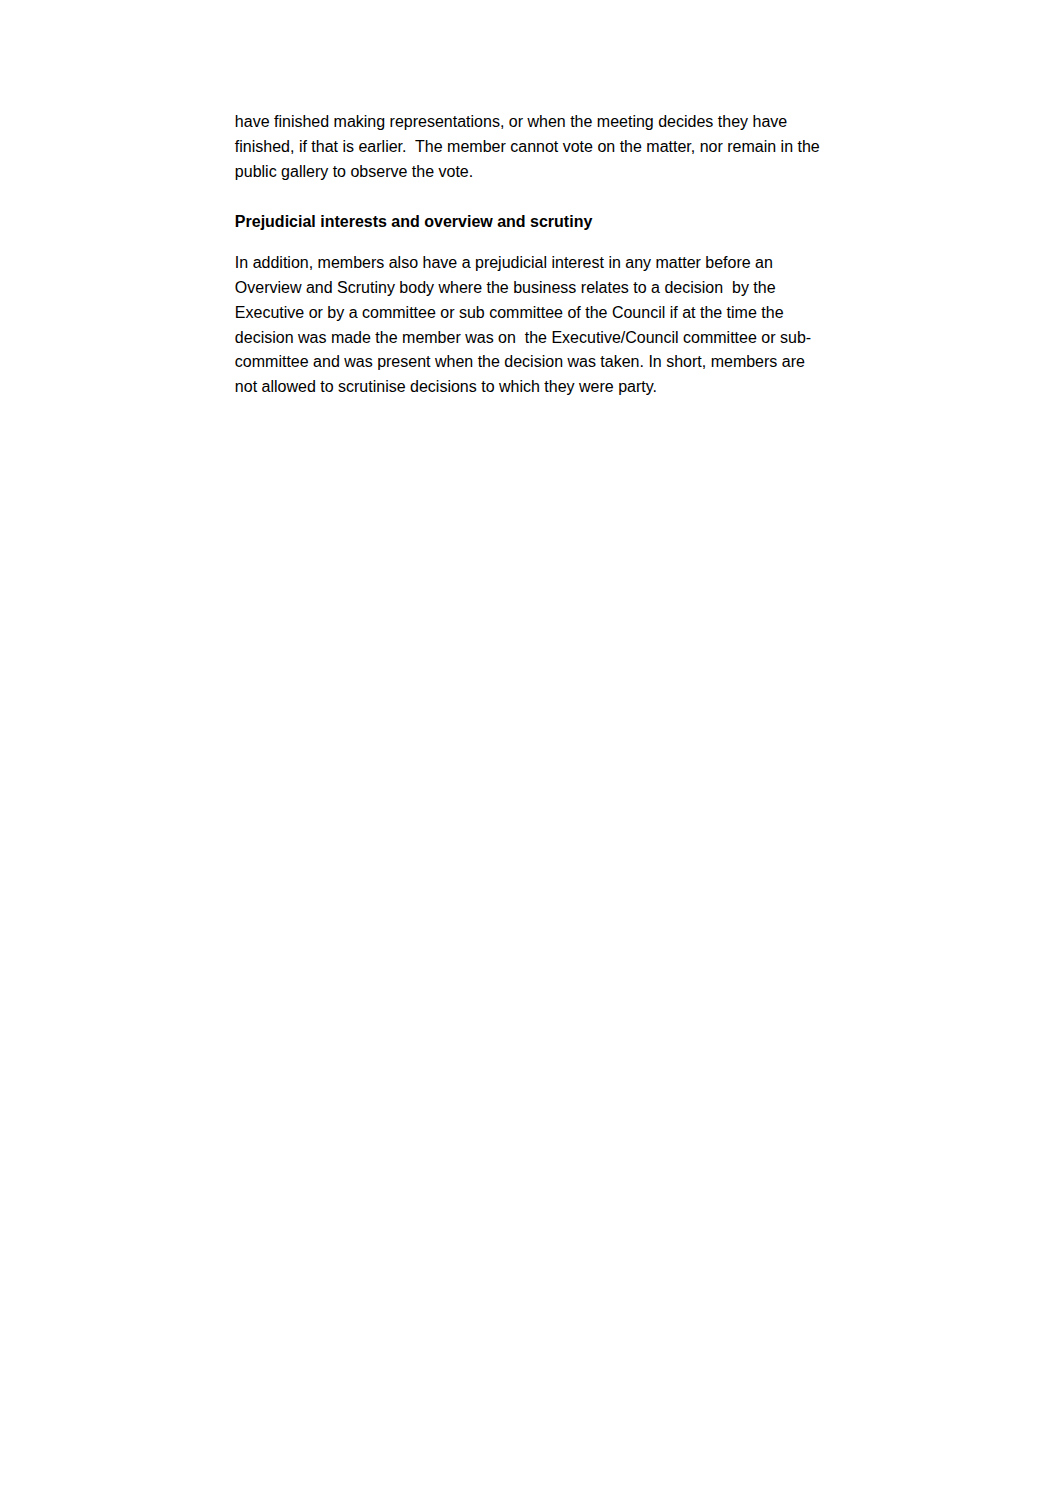have finished making representations, or when the meeting decides they have finished, if that is earlier. The member cannot vote on the matter, nor remain in the public gallery to observe the vote.
Prejudicial interests and overview and scrutiny
In addition, members also have a prejudicial interest in any matter before an Overview and Scrutiny body where the business relates to a decision by the Executive or by a committee or sub committee of the Council if at the time the decision was made the member was on the Executive/Council committee or sub-committee and was present when the decision was taken. In short, members are not allowed to scrutinise decisions to which they were party.